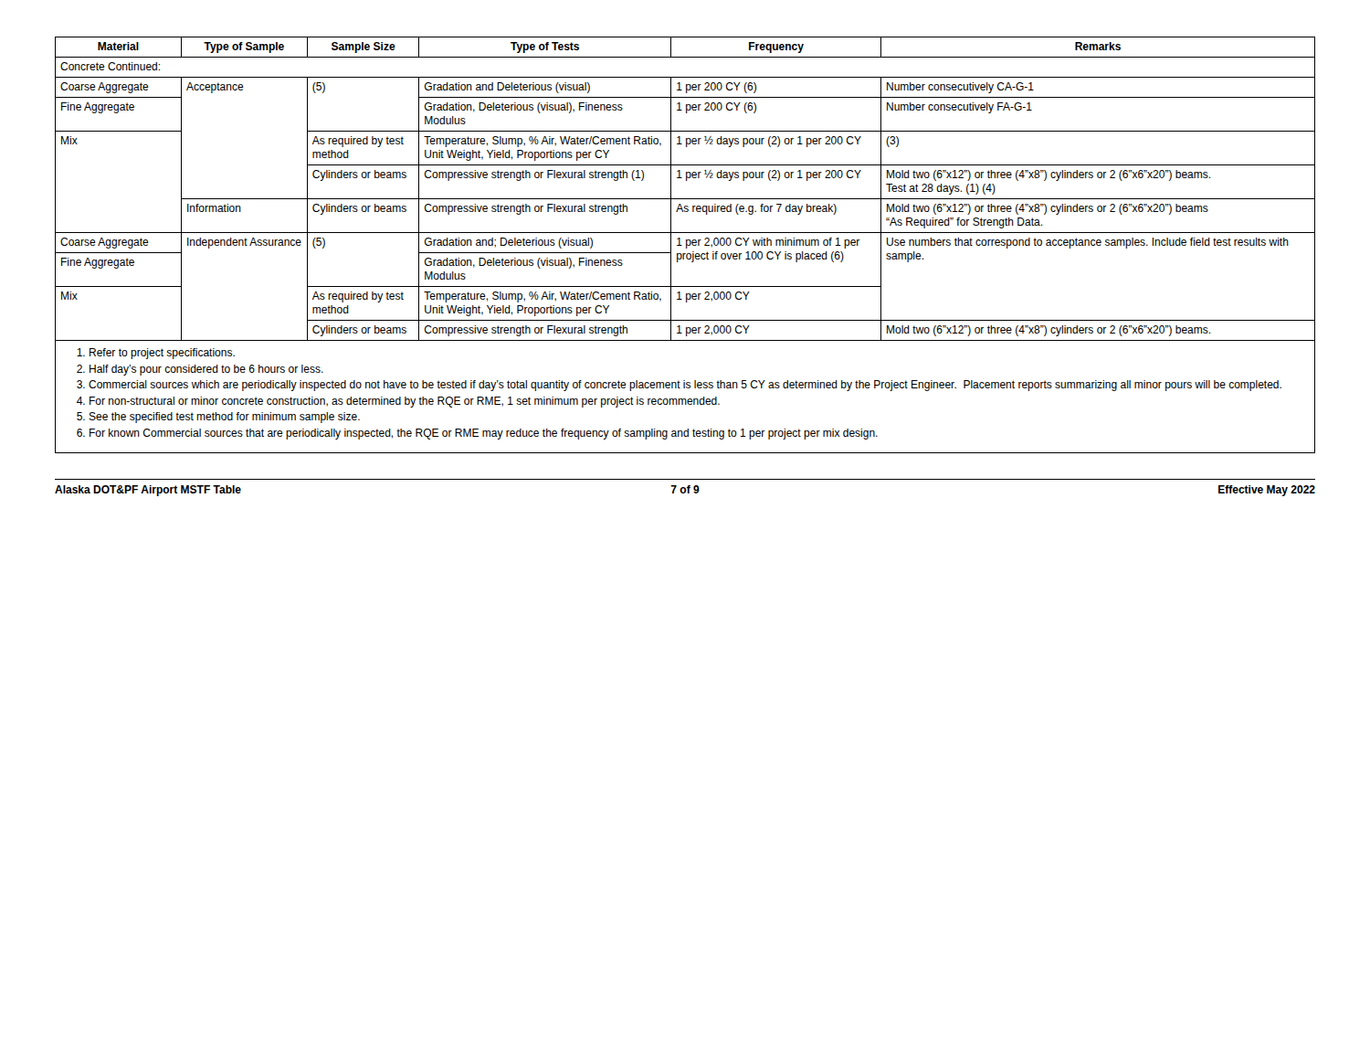| Material | Type of Sample | Sample Size | Type of Tests | Frequency | Remarks |
| --- | --- | --- | --- | --- | --- |
| Concrete Continued: |
| Coarse Aggregate | Acceptance | (5) | Gradation and Deleterious (visual) | 1 per 200 CY (6) | Number consecutively CA-G-1 |
| Fine Aggregate | Gradation, Deleterious (visual), Fineness Modulus | 1 per 200 CY (6) | Number consecutively FA-G-1 |
| Mix | As required by test method | Temperature, Slump, % Air, Water/Cement Ratio, Unit Weight, Yield, Proportions per CY | 1 per ½ days pour (2) or 1 per 200 CY | (3) |
| Cylinders or beams | Compressive strength or Flexural strength (1) | 1 per ½ days pour (2) or 1 per 200 CY | Mold two (6”x12”) or three (4”x8”) cylinders or 2 (6”x6”x20”) beams. Test at 28 days. (1) (4) |
| Information | Cylinders or beams | Compressive strength or Flexural strength | As required (e.g. for 7 day break) | Mold two (6”x12”) or three (4”x8”) cylinders or 2 (6”x6”x20”) beams “As Required” for Strength Data. |
| Coarse Aggregate | Independent Assurance | (5) | Gradation and; Deleterious (visual) | 1 per 2,000 CY with minimum of 1 per project if over 100 CY is placed (6) | Use numbers that correspond to acceptance samples. Include field test results with sample. |
| Fine Aggregate | Gradation, Deleterious (visual), Fineness Modulus |
| Mix | As required by test method | Temperature, Slump, % Air, Water/Cement Ratio, Unit Weight, Yield, Proportions per CY | 1 per 2,000 CY |
| Cylinders or beams | Compressive strength or Flexural strength | 1 per 2,000 CY | Mold two (6”x12”) or three (4”x8”) cylinders or 2 (6”x6”x20”) beams. |
Refer to project specifications.
Half day’s pour considered to be 6 hours or less.
Commercial sources which are periodically inspected do not have to be tested if day’s total quantity of concrete placement is less than 5 CY as determined by the Project Engineer. Placement reports summarizing all minor pours will be completed.
For non-structural or minor concrete construction, as determined by the RQE or RME, 1 set minimum per project is recommended.
See the specified test method for minimum sample size.
For known Commercial sources that are periodically inspected, the RQE or RME may reduce the frequency of sampling and testing to 1 per project per mix design.
Alaska DOT&PF Airport MSTF Table
7 of 9
Effective May 2022